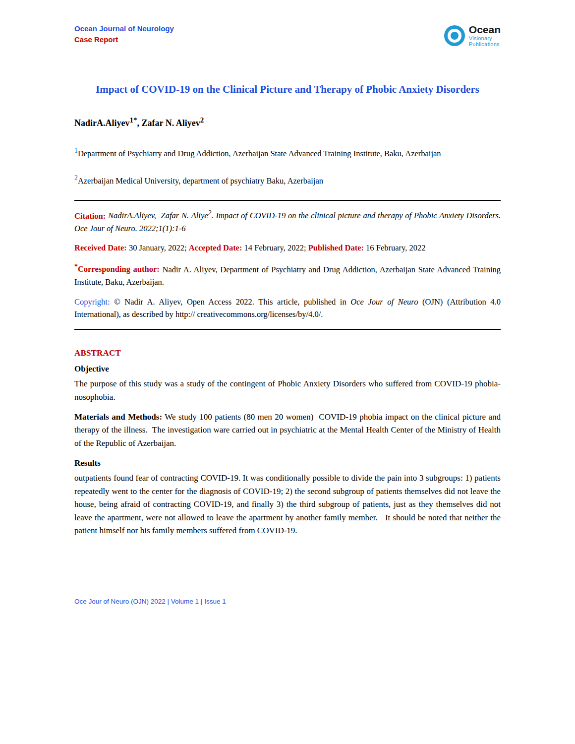Ocean Journal of Neurology
Case Report
Ocean Visionary
Publications
Impact of COVID-19 on the Clinical Picture and Therapy of Phobic Anxiety Disorders
NadirA.Aliyev1*, Zafar N. Aliyev2
1Department of Psychiatry and Drug Addiction, Azerbaijan State Advanced Training Institute, Baku, Azerbaijan
2Azerbaijan Medical University, department of psychiatry Baku, Azerbaijan
Citation: NadirA.Aliyev, Zafar N. Aliye2. Impact of COVID-19 on the clinical picture and therapy of Phobic Anxiety Disorders. Oce Jour of Neuro. 2022;1(1):1-6
Received Date: 30 January, 2022; Accepted Date: 14 February, 2022; Published Date: 16 February, 2022
*Corresponding author: Nadir A. Aliyev, Department of Psychiatry and Drug Addiction, Azerbaijan State Advanced Training Institute, Baku, Azerbaijan.
Copyright: © Nadir A. Aliyev, Open Access 2022. This article, published in Oce Jour of Neuro (OJN) (Attribution 4.0 International), as described by http:// creativecommons.org/licenses/by/4.0/.
ABSTRACT
Objective
The purpose of this study was a study of the contingent of Phobic Anxiety Disorders who suffered from COVID-19 phobia- nosophobia.
Materials and Methods: We study 100 patients (80 men 20 women) COVID-19 phobia impact on the clinical picture and therapy of the illness. The investigation ware carried out in psychiatric at the Mental Health Center of the Ministry of Health of the Republic of Azerbaijan.
Results
outpatients found fear of contracting COVID-19. It was conditionally possible to divide the pain into 3 subgroups: 1) patients repeatedly went to the center for the diagnosis of COVID-19; 2) the second subgroup of patients themselves did not leave the house, being afraid of contracting COVID-19, and finally 3) the third subgroup of patients, just as they themselves did not leave the apartment, were not allowed to leave the apartment by another family member. It should be noted that neither the patient himself nor his family members suffered from COVID-19.
Oce Jour of Neuro (OJN) 2022 | Volume 1 | Issue 1